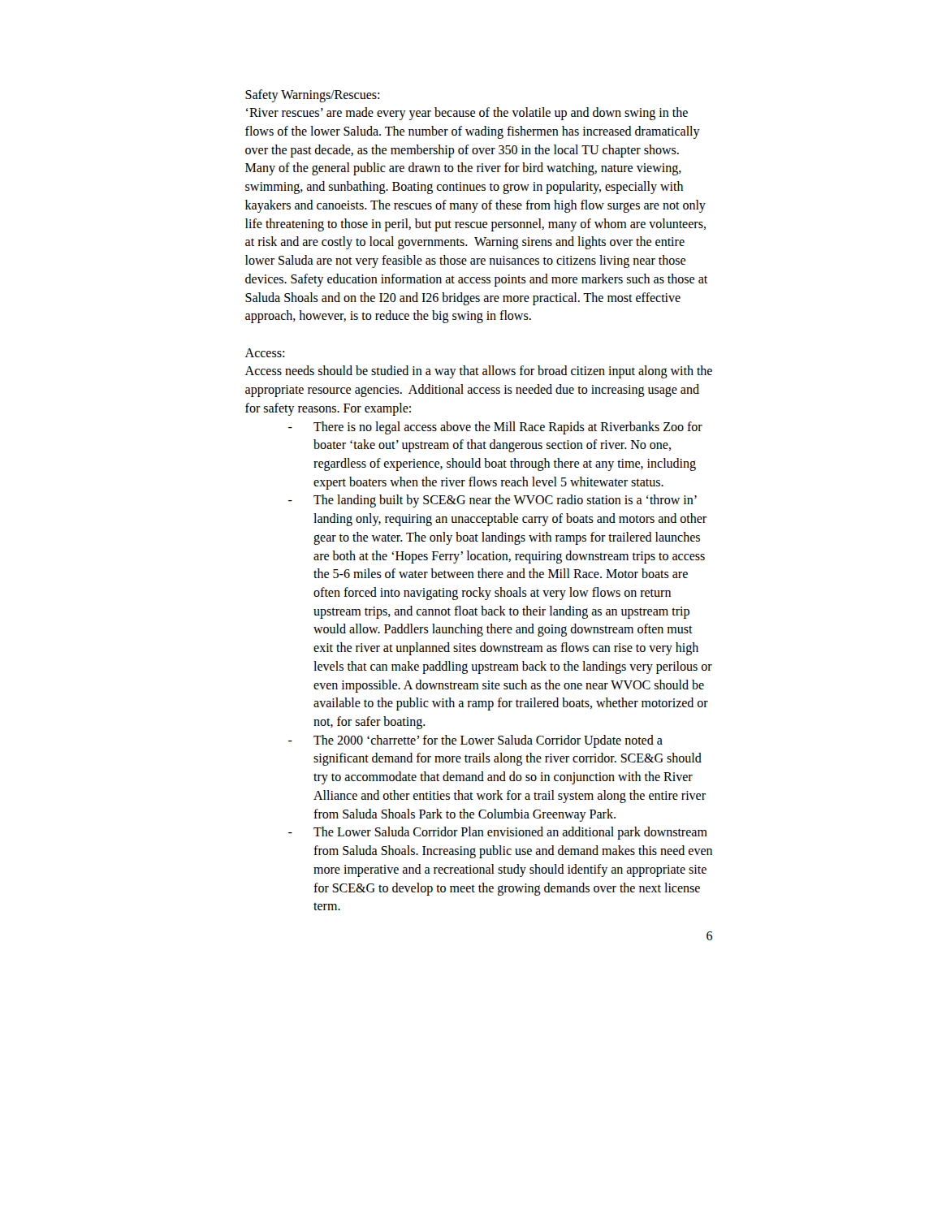Safety Warnings/Rescues:
‘River rescues’ are made every year because of the volatile up and down swing in the flows of the lower Saluda. The number of wading fishermen has increased dramatically over the past decade, as the membership of over 350 in the local TU chapter shows. Many of the general public are drawn to the river for bird watching, nature viewing, swimming, and sunbathing. Boating continues to grow in popularity, especially with kayakers and canoeists. The rescues of many of these from high flow surges are not only life threatening to those in peril, but put rescue personnel, many of whom are volunteers, at risk and are costly to local governments. Warning sirens and lights over the entire lower Saluda are not very feasible as those are nuisances to citizens living near those devices. Safety education information at access points and more markers such as those at Saluda Shoals and on the I20 and I26 bridges are more practical. The most effective approach, however, is to reduce the big swing in flows.
Access:
Access needs should be studied in a way that allows for broad citizen input along with the appropriate resource agencies. Additional access is needed due to increasing usage and for safety reasons. For example:
There is no legal access above the Mill Race Rapids at Riverbanks Zoo for boater ‘take out’ upstream of that dangerous section of river. No one, regardless of experience, should boat through there at any time, including expert boaters when the river flows reach level 5 whitewater status.
The landing built by SCE&G near the WVOC radio station is a ‘throw in’ landing only, requiring an unacceptable carry of boats and motors and other gear to the water. The only boat landings with ramps for trailered launches are both at the ‘Hopes Ferry’ location, requiring downstream trips to access the 5-6 miles of water between there and the Mill Race. Motor boats are often forced into navigating rocky shoals at very low flows on return upstream trips, and cannot float back to their landing as an upstream trip would allow. Paddlers launching there and going downstream often must exit the river at unplanned sites downstream as flows can rise to very high levels that can make paddling upstream back to the landings very perilous or even impossible. A downstream site such as the one near WVOC should be available to the public with a ramp for trailered boats, whether motorized or not, for safer boating.
The 2000 ‘charrette’ for the Lower Saluda Corridor Update noted a significant demand for more trails along the river corridor. SCE&G should try to accommodate that demand and do so in conjunction with the River Alliance and other entities that work for a trail system along the entire river from Saluda Shoals Park to the Columbia Greenway Park.
The Lower Saluda Corridor Plan envisioned an additional park downstream from Saluda Shoals. Increasing public use and demand makes this need even more imperative and a recreational study should identify an appropriate site for SCE&G to develop to meet the growing demands over the next license term.
6